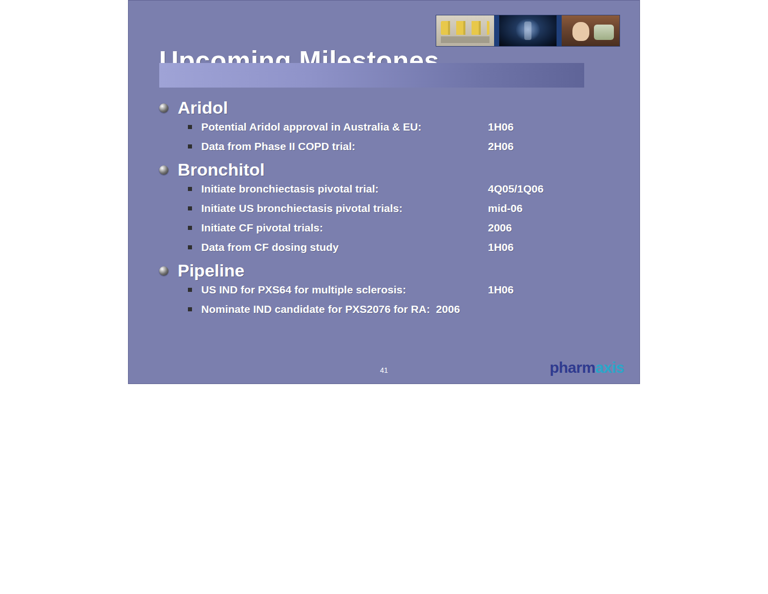Upcoming Milestones
Aridol
Potential Aridol approval in Australia & EU: 1H06
Data from Phase II COPD trial: 2H06
Bronchitol
Initiate bronchiectasis pivotal trial: 4Q05/1Q06
Initiate US bronchiectasis pivotal trials: mid-06
Initiate CF pivotal trials: 2006
Data from CF dosing study 1H06
Pipeline
US IND for PXS64 for multiple sclerosis: 1H06
Nominate IND candidate for PXS2076 for RA: 2006
41
pharmaxis